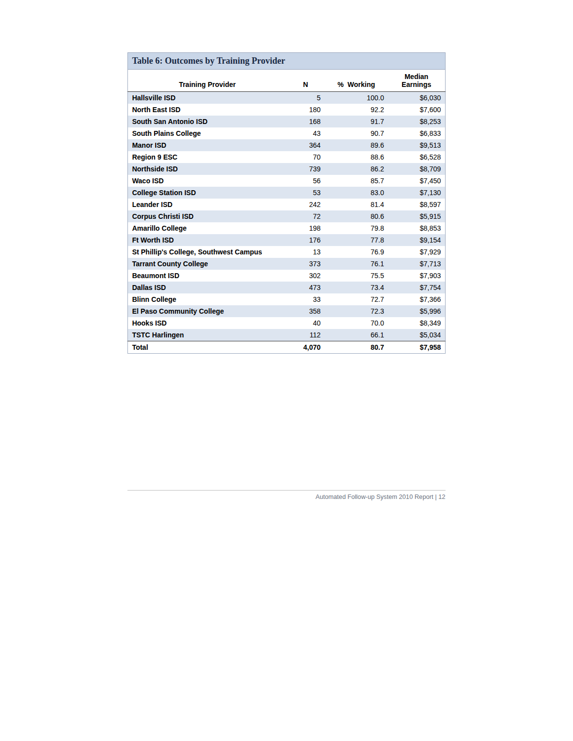Table 6: Outcomes by Training Provider
| Training Provider | N | % Working | Median Earnings |
| --- | --- | --- | --- |
| Hallsville ISD | 5 | 100.0 | $6,030 |
| North East ISD | 180 | 92.2 | $7,600 |
| South San Antonio ISD | 168 | 91.7 | $8,253 |
| South Plains College | 43 | 90.7 | $6,833 |
| Manor ISD | 364 | 89.6 | $9,513 |
| Region 9 ESC | 70 | 88.6 | $6,528 |
| Northside ISD | 739 | 86.2 | $8,709 |
| Waco ISD | 56 | 85.7 | $7,450 |
| College Station ISD | 53 | 83.0 | $7,130 |
| Leander ISD | 242 | 81.4 | $8,597 |
| Corpus Christi ISD | 72 | 80.6 | $5,915 |
| Amarillo College | 198 | 79.8 | $8,853 |
| Ft Worth ISD | 176 | 77.8 | $9,154 |
| St Phillip's College, Southwest Campus | 13 | 76.9 | $7,929 |
| Tarrant County College | 373 | 76.1 | $7,713 |
| Beaumont ISD | 302 | 75.5 | $7,903 |
| Dallas ISD | 473 | 73.4 | $7,754 |
| Blinn College | 33 | 72.7 | $7,366 |
| El Paso Community College | 358 | 72.3 | $5,996 |
| Hooks ISD | 40 | 70.0 | $8,349 |
| TSTC Harlingen | 112 | 66.1 | $5,034 |
| Total | 4,070 | 80.7 | $7,958 |
Automated Follow-up System 2010 Report | 12